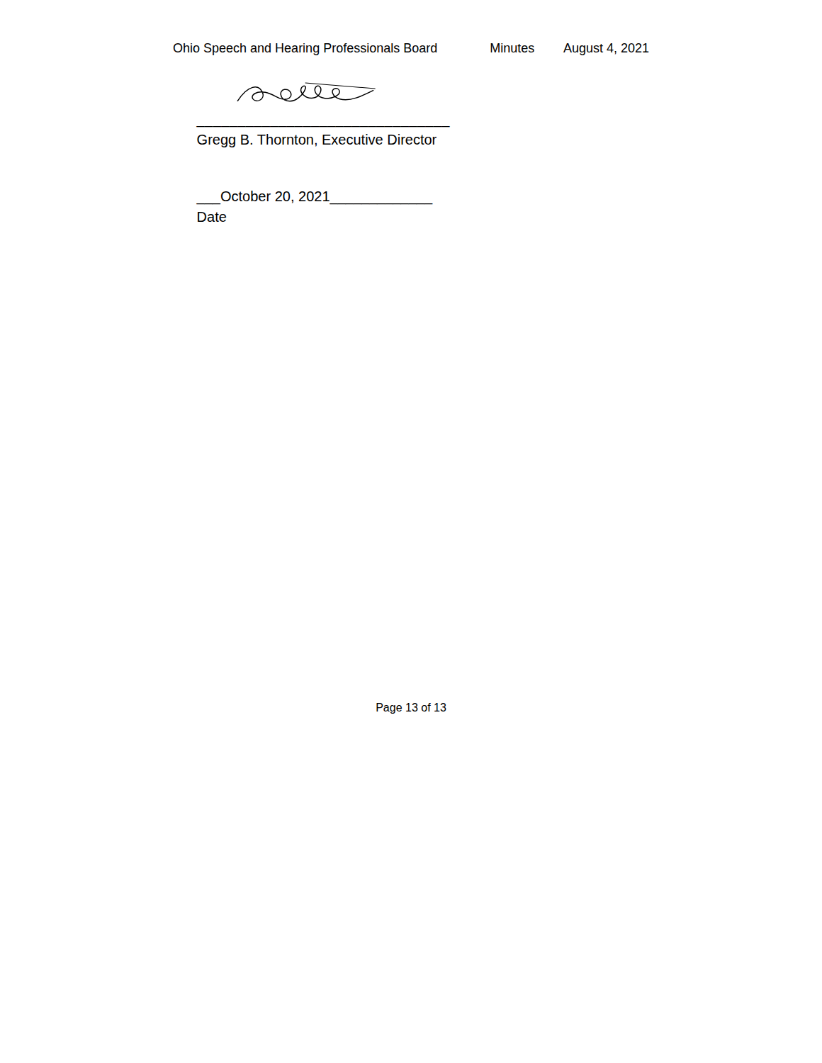Ohio Speech and Hearing Professionals Board
Minutes
August 4, 2021
_______________________________
Gregg B. Thornton, Executive Director
___October 20, 2021_____________
Date
Page 13 of 13